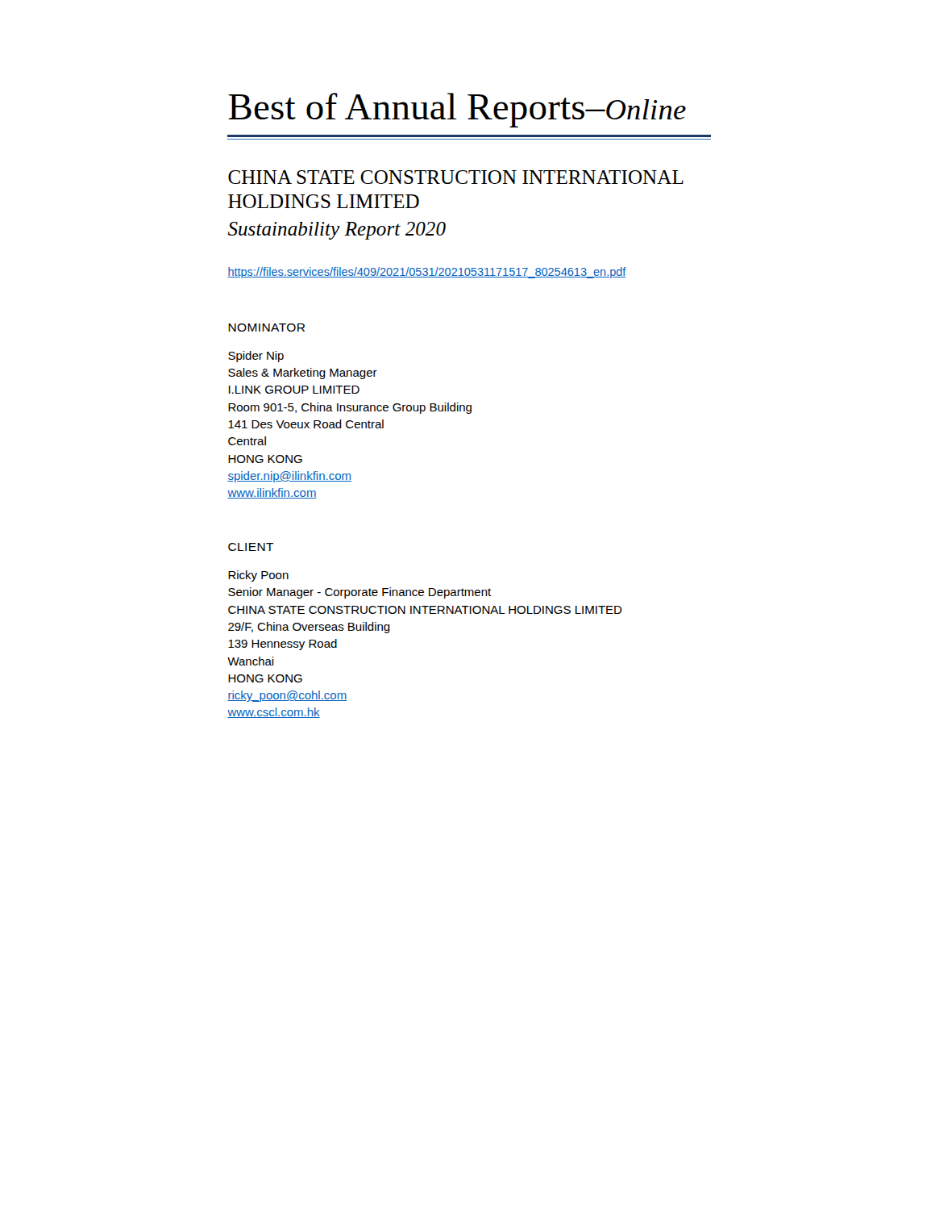Best of Annual Reports–Online
CHINA STATE CONSTRUCTION INTERNATIONAL
HOLDINGS LIMITED Sustainability Report 2020
https://files.services/files/409/2021/0531/20210531171517_80254613_en.pdf
NOMINATOR
Spider Nip
Sales & Marketing Manager
I.LINK GROUP LIMITED
Room 901-5, China Insurance Group Building
141 Des Voeux Road Central
Central
HONG KONG
spider.nip@ilinkfin.com
www.ilinkfin.com
CLIENT
Ricky Poon
Senior Manager - Corporate Finance Department
CHINA STATE CONSTRUCTION INTERNATIONAL HOLDINGS LIMITED
29/F, China Overseas Building
139 Hennessy Road
Wanchai
HONG KONG
ricky_poon@cohl.com
www.cscl.com.hk